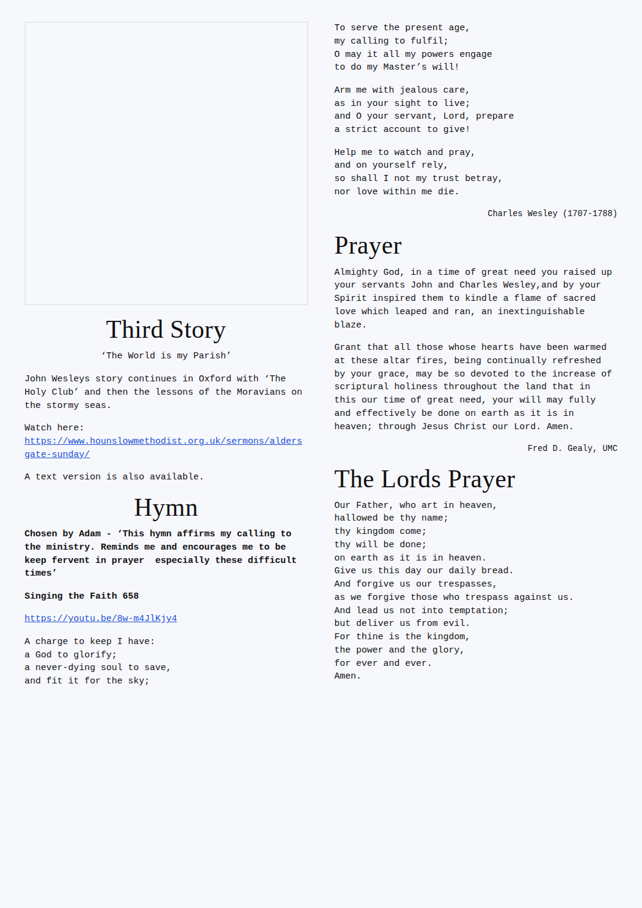Third Story
‘The World is my Parish’
John Wesleys story continues in Oxford with ‘The Holy Club’ and then the lessons of the Moravians on the stormy seas.
Watch here:
https://www.hounslowmethodist.org.uk/sermons/aldersgate-sunday/
A text version is also available.
Hymn
Chosen by Adam - ‘This hymn affirms my calling to the ministry. Reminds me and encourages me to be keep fervent in prayer especially these difficult times’
Singing the Faith 658
https://youtu.be/8w-m4JlKjy4
A charge to keep I have: a God to glorify; a never-dying soul to save, and fit it for the sky;
To serve the present age, my calling to fulfil; O may it all my powers engage to do my Master’s will!
Arm me with jealous care, as in your sight to live; and O your servant, Lord, prepare a strict account to give!
Help me to watch and pray, and on yourself rely, so shall I not my trust betray, nor love within me die.
Charles Wesley (1707-1788)
Prayer
Almighty God, in a time of great need you raised up your servants John and Charles Wesley,and by your Spirit inspired them to kindle a flame of sacred love which leaped and ran, an inextinguishable blaze.
Grant that all those whose hearts have been warmed at these altar fires, being continually refreshed by your grace, may be so devoted to the increase of scriptural holiness throughout the land that in this our time of great need, your will may fully and effectively be done on earth as it is in heaven; through Jesus Christ our Lord. Amen.
Fred D. Gealy, UMC
The Lords Prayer
Our Father, who art in heaven, hallowed be thy name; thy kingdom come; thy will be done; on earth as it is in heaven. Give us this day our daily bread. And forgive us our trespasses, as we forgive those who trespass against us. And lead us not into temptation; but deliver us from evil. For thine is the kingdom, the power and the glory, for ever and ever. Amen.